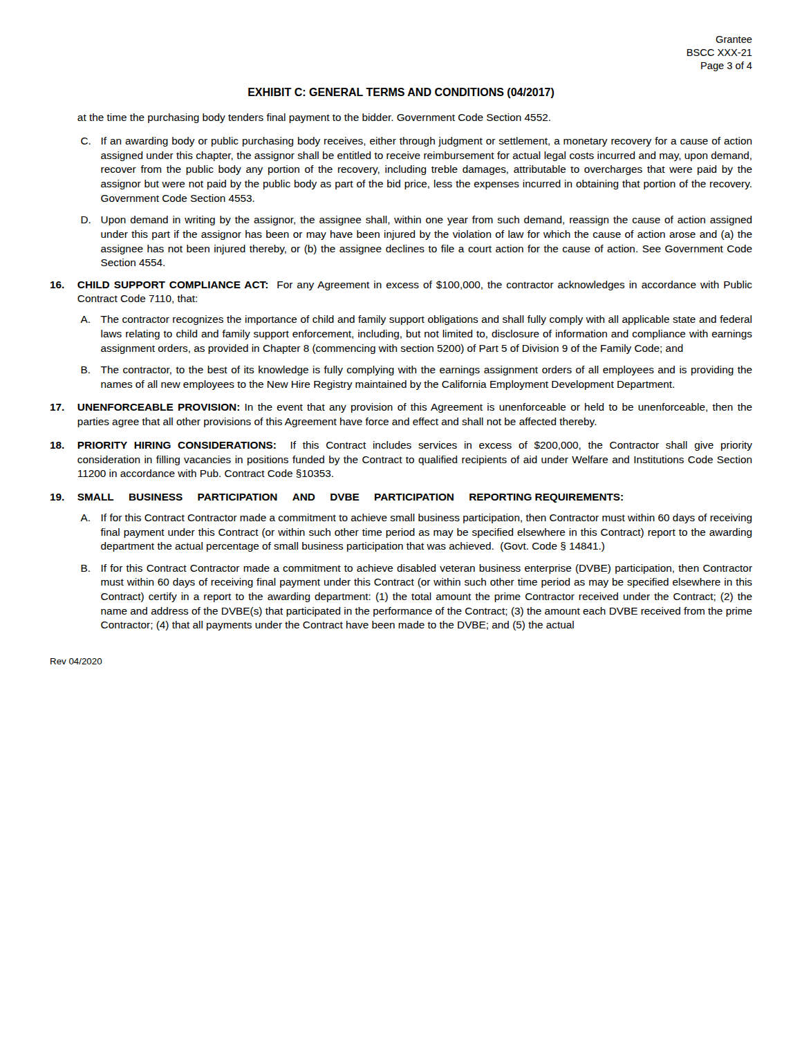Grantee
BSCC XXX-21
Page 3 of 4
EXHIBIT C: GENERAL TERMS AND CONDITIONS (04/2017)
at the time the purchasing body tenders final payment to the bidder. Government Code Section 4552.
C. If an awarding body or public purchasing body receives, either through judgment or settlement, a monetary recovery for a cause of action assigned under this chapter, the assignor shall be entitled to receive reimbursement for actual legal costs incurred and may, upon demand, recover from the public body any portion of the recovery, including treble damages, attributable to overcharges that were paid by the assignor but were not paid by the public body as part of the bid price, less the expenses incurred in obtaining that portion of the recovery. Government Code Section 4553.
D. Upon demand in writing by the assignor, the assignee shall, within one year from such demand, reassign the cause of action assigned under this part if the assignor has been or may have been injured by the violation of law for which the cause of action arose and (a) the assignee has not been injured thereby, or (b) the assignee declines to file a court action for the cause of action. See Government Code Section 4554.
16. CHILD SUPPORT COMPLIANCE ACT: For any Agreement in excess of $100,000, the contractor acknowledges in accordance with Public Contract Code 7110, that:
A. The contractor recognizes the importance of child and family support obligations and shall fully comply with all applicable state and federal laws relating to child and family support enforcement, including, but not limited to, disclosure of information and compliance with earnings assignment orders, as provided in Chapter 8 (commencing with section 5200) of Part 5 of Division 9 of the Family Code; and
B. The contractor, to the best of its knowledge is fully complying with the earnings assignment orders of all employees and is providing the names of all new employees to the New Hire Registry maintained by the California Employment Development Department.
17. UNENFORCEABLE PROVISION: In the event that any provision of this Agreement is unenforceable or held to be unenforceable, then the parties agree that all other provisions of this Agreement have force and effect and shall not be affected thereby.
18. PRIORITY HIRING CONSIDERATIONS: If this Contract includes services in excess of $200,000, the Contractor shall give priority consideration in filling vacancies in positions funded by the Contract to qualified recipients of aid under Welfare and Institutions Code Section 11200 in accordance with Pub. Contract Code §10353.
19. SMALL BUSINESS PARTICIPATION AND DVBE PARTICIPATION REPORTING REQUIREMENTS:
A. If for this Contract Contractor made a commitment to achieve small business participation, then Contractor must within 60 days of receiving final payment under this Contract (or within such other time period as may be specified elsewhere in this Contract) report to the awarding department the actual percentage of small business participation that was achieved. (Govt. Code § 14841.)
B. If for this Contract Contractor made a commitment to achieve disabled veteran business enterprise (DVBE) participation, then Contractor must within 60 days of receiving final payment under this Contract (or within such other time period as may be specified elsewhere in this Contract) certify in a report to the awarding department: (1) the total amount the prime Contractor received under the Contract; (2) the name and address of the DVBE(s) that participated in the performance of the Contract; (3) the amount each DVBE received from the prime Contractor; (4) that all payments under the Contract have been made to the DVBE; and (5) the actual
Rev 04/2020